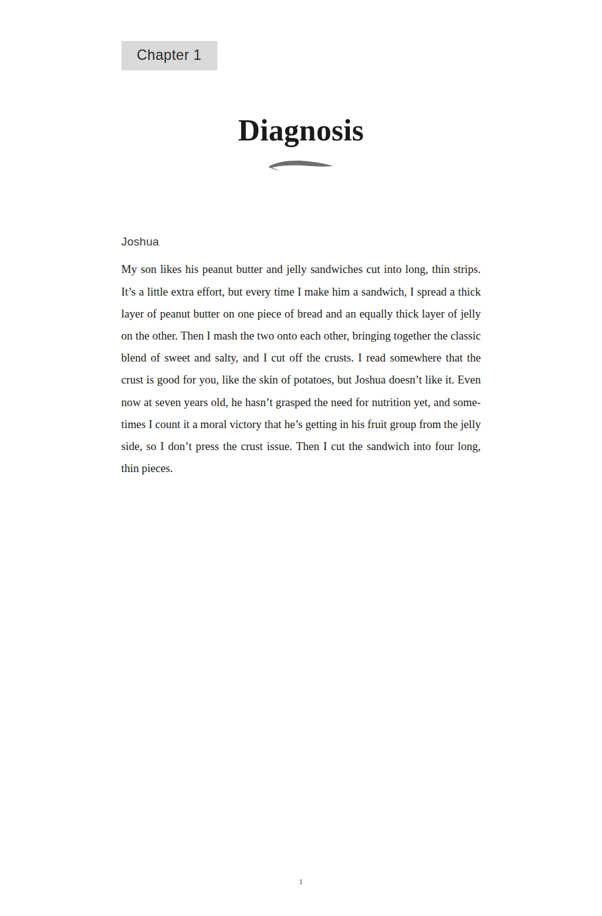Chapter 1
Diagnosis
Joshua
My son likes his peanut butter and jelly sandwiches cut into long, thin strips. It’s a little extra effort, but every time I make him a sandwich, I spread a thick layer of peanut butter on one piece of bread and an equally thick layer of jelly on the other. Then I mash the two onto each other, bringing together the classic blend of sweet and salty, and I cut off the crusts. I read somewhere that the crust is good for you, like the skin of potatoes, but Joshua doesn’t like it. Even now at seven years old, he hasn’t grasped the need for nutrition yet, and sometimes I count it a moral victory that he’s getting in his fruit group from the jelly side, so I don’t press the crust issue. Then I cut the sandwich into four long, thin pieces.
1